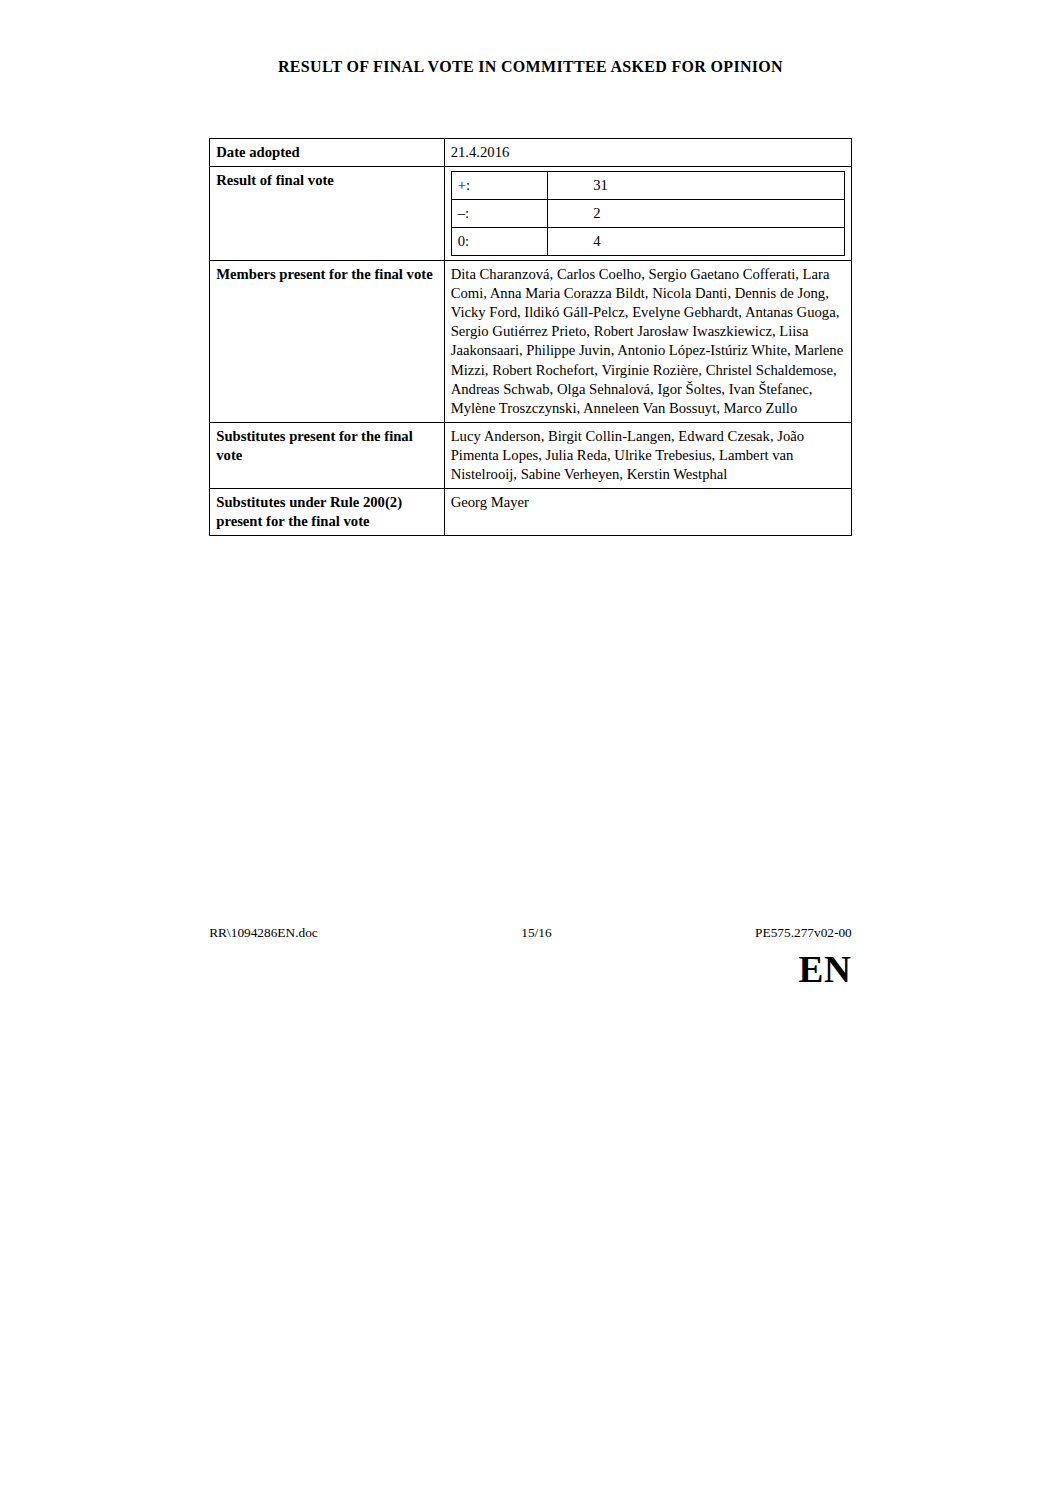RESULT OF FINAL VOTE IN COMMITTEE ASKED FOR OPINION
| Date adopted | 21.4.2016 |
| Result of final vote | / +: / 31 / / –: / 2 / / 0: / 4 / |
| Members present for the final vote | Dita Charanzová, Carlos Coelho, Sergio Gaetano Cofferati, Lara Comi, Anna Maria Corazza Bildt, Nicola Danti, Dennis de Jong, Vicky Ford, Ildikó Gáll-Pelcz, Evelyne Gebhardt, Antanas Guoga, Sergio Gutiérrez Prieto, Robert Jarosław Iwaszkiewicz, Liisa Jaakonsaari, Philippe Juvin, Antonio López-Istúriz White, Marlene Mizzi, Robert Rochefort, Virginie Rozière, Christel Schaldemose, Andreas Schwab, Olga Sehnalová, Igor Šoltes, Ivan Štefanec, Mylène Troszczynski, Anneleen Van Bossuyt, Marco Zullo |
| Substitutes present for the final vote | Lucy Anderson, Birgit Collin-Langen, Edward Czesak, João Pimenta Lopes, Julia Reda, Ulrike Trebesius, Lambert van Nistelrooij, Sabine Verheyen, Kerstin Westphal |
| Substitutes under Rule 200(2) present for the final vote | Georg Mayer |
RR\1094286EN.doc
15/16
PE575.277v02-00
EN